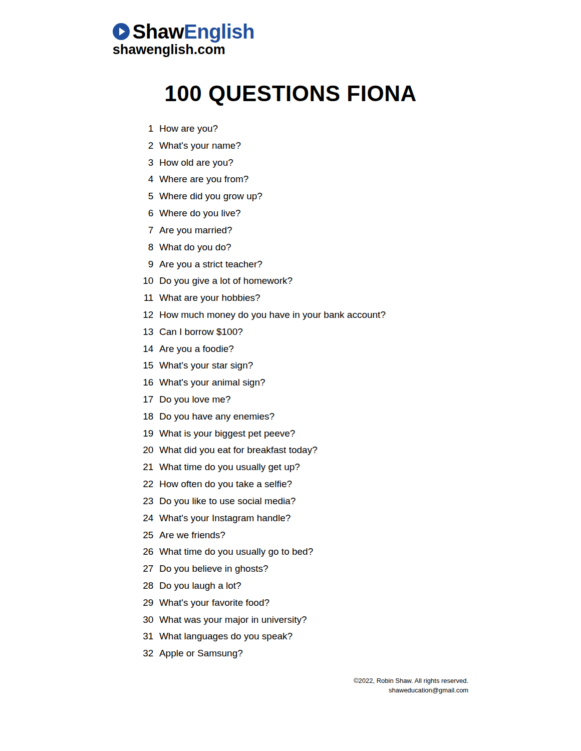Shaw English
shawenglish.com
100 QUESTIONS FIONA
How are you?
What's your name?
How old are you?
Where are you from?
Where did you grow up?
Where do you live?
Are you married?
What do you do?
Are you a strict teacher?
Do you give a lot of homework?
What are your hobbies?
How much money do you have in your bank account?
Can I borrow $100?
Are you a foodie?
What's your star sign?
What's your animal sign?
Do you love me?
Do you have any enemies?
What is your biggest pet peeve?
What did you eat for breakfast today?
What time do you usually get up?
How often do you take a selfie?
Do you like to use social media?
What's your Instagram handle?
Are we friends?
What time do you usually go to bed?
Do you believe in ghosts?
Do you laugh a lot?
What's your favorite food?
What was your major in university?
What languages do you speak?
Apple or Samsung?
©2022, Robin Shaw. All rights reserved.
shaweducation@gmail.com